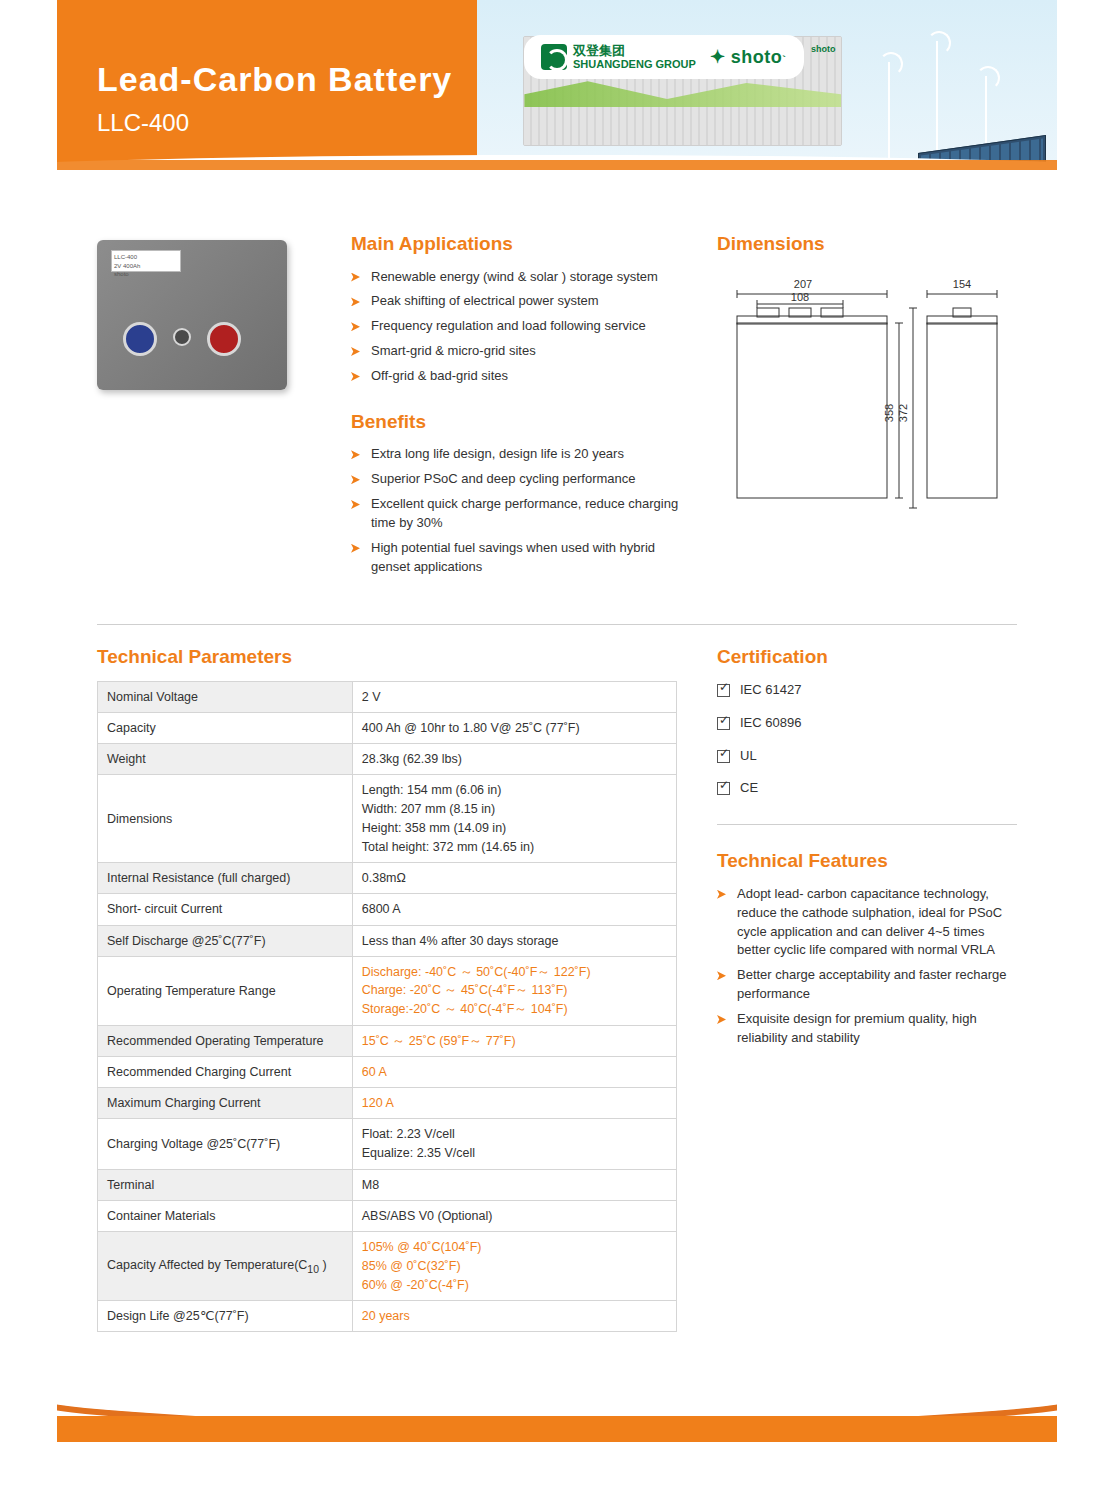shoto
Lead-Carbon Battery
LLC-400
双登集团
SHUANGDENG GROUP
✦ shoto`
LLC-400
2V 400Ah
shoto
Main Applications
Renewable energy (wind & solar ) storage system
Peak shifting of electrical power system
Frequency regulation and load following service
Smart-grid & micro-grid sites
Off-grid & bad-grid sites
Benefits
Extra long life design, design life is 20 years
Superior PSoC and deep cycling performance
Excellent quick charge performance, reduce charging time by 30%
High potential fuel savings when used with hybrid genset applications
Dimensions
207 108 154 358 372
Technical Parameters
| Nominal Voltage | 2 V |
| Capacity | 400 Ah @ 10hr to 1.80 V@ 25˚C (77˚F) |
| Weight | 28.3kg (62.39 lbs) |
| Dimensions | Length: 154 mm (6.06 in) Width: 207 mm (8.15 in) Height: 358 mm (14.09 in) Total height: 372 mm (14.65 in) |
| Internal Resistance (full charged) | 0.38mΩ |
| Short- circuit Current | 6800 A |
| Self Discharge @25˚C(77˚F) | Less than 4% after 30 days storage |
| Operating Temperature Range | Discharge: -40˚C ～ 50˚C(-40˚F～ 122˚F) Charge: -20˚C ～ 45˚C(-4˚F～ 113˚F) Storage:-20˚C ～ 40˚C(-4˚F～ 104˚F) |
| Recommended Operating Temperature | 15˚C ～ 25˚C (59˚F～ 77˚F) |
| Recommended Charging Current | 60 A |
| Maximum Charging Current | 120 A |
| Charging Voltage @25˚C(77˚F) | Float: 2.23 V/cell Equalize: 2.35 V/cell |
| Terminal | M8 |
| Container Materials | ABS/ABS V0 (Optional) |
| Capacity Affected by Temperature(C 10 ) | 105% @ 40˚C(104˚F) 85% @ 0˚C(32˚F) 60% @ -20˚C(-4˚F) |
| Design Life @25℃(77˚F) | 20 years |
Certification
IEC 61427
IEC 60896
UL
CE
Technical Features
Adopt lead- carbon capacitance technology, reduce the cathode sulphation, ideal for PSoC cycle application and can deliver 4~5 times better cyclic life compared with normal VRLA
Better charge acceptability and faster recharge performance
Exquisite design for premium quality, high reliability and stability